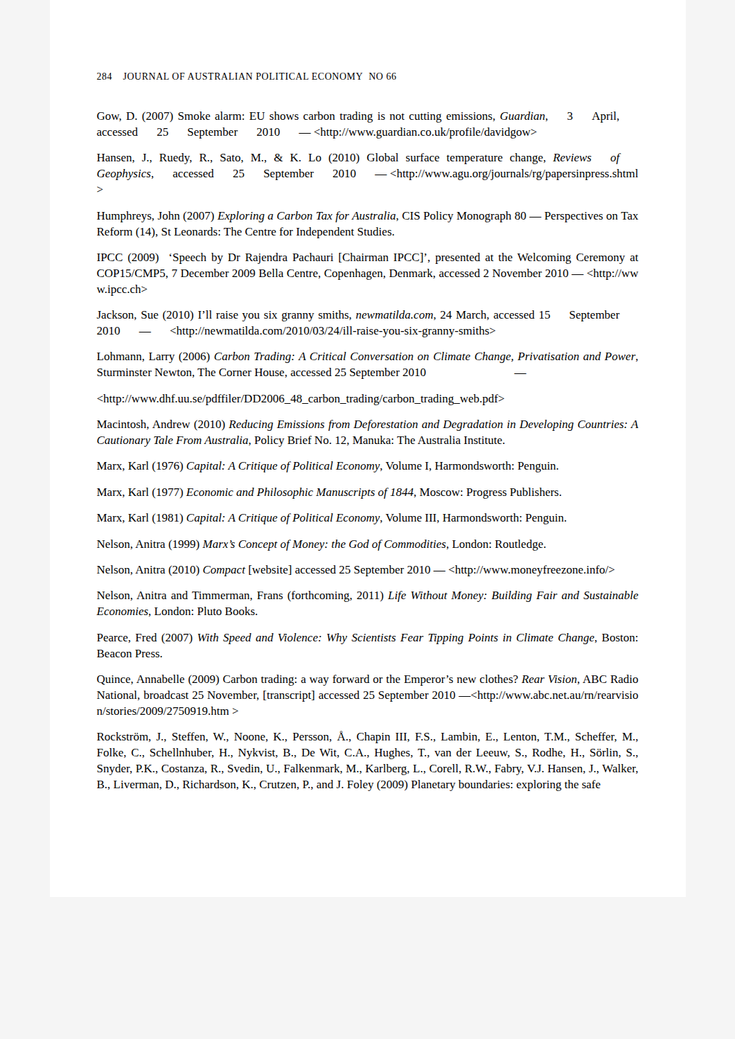284 Journal of Australian Political Economy No 66
Gow, D. (2007) Smoke alarm: EU shows carbon trading is not cutting emissions, Guardian, 3 April, accessed 25 September 2010 — <http://www.guardian.co.uk/profile/davidgow>
Hansen, J., Ruedy, R., Sato, M., & K. Lo (2010) Global surface temperature change, Reviews of Geophysics, accessed 25 September 2010 — <http://www.agu.org/journals/rg/papersinpress.shtml>
Humphreys, John (2007) Exploring a Carbon Tax for Australia, CIS Policy Monograph 80 — Perspectives on Tax Reform (14), St Leonards: The Centre for Independent Studies.
IPCC (2009) ‘Speech by Dr Rajendra Pachauri [Chairman IPCC]’, presented at the Welcoming Ceremony at COP15/CMP5, 7 December 2009 Bella Centre, Copenhagen, Denmark, accessed 2 November 2010 — <http://www.ipcc.ch>
Jackson, Sue (2010) I’ll raise you six granny smiths, newmatilda.com, 24 March, accessed 15 September 2010 — <http://newmatilda.com/2010/03/24/ill-raise-you-six-granny-smiths>
Lohmann, Larry (2006) Carbon Trading: A Critical Conversation on Climate Change, Privatisation and Power, Sturminster Newton, The Corner House, accessed 25 September 2010 —
<http://www.dhf.uu.se/pdffiler/DD2006_48_carbon_trading/carbon_trading_web.pdf>
Macintosh, Andrew (2010) Reducing Emissions from Deforestation and Degradation in Developing Countries: A Cautionary Tale From Australia, Policy Brief No. 12, Manuka: The Australia Institute.
Marx, Karl (1976) Capital: A Critique of Political Economy, Volume I, Harmondsworth: Penguin.
Marx, Karl (1977) Economic and Philosophic Manuscripts of 1844, Moscow: Progress Publishers.
Marx, Karl (1981) Capital: A Critique of Political Economy, Volume III, Harmondsworth: Penguin.
Nelson, Anitra (1999) Marx’s Concept of Money: the God of Commodities, London: Routledge.
Nelson, Anitra (2010) Compact [website] accessed 25 September 2010 — <http://www.moneyfreezone.info/>
Nelson, Anitra and Timmerman, Frans (forthcoming, 2011) Life Without Money: Building Fair and Sustainable Economies, London: Pluto Books.
Pearce, Fred (2007) With Speed and Violence: Why Scientists Fear Tipping Points in Climate Change, Boston: Beacon Press.
Quince, Annabelle (2009) Carbon trading: a way forward or the Emperor’s new clothes? Rear Vision, ABC Radio National, broadcast 25 November, [transcript] accessed 25 September 2010 —<http://www.abc.net.au/rn/rearvision/stories/2009/2750919.htm >
Rockström, J., Steffen, W., Noone, K., Persson, Å., Chapin III, F.S., Lambin, E., Lenton, T.M., Scheffer, M., Folke, C., Schellnhuber, H., Nykvist, B., De Wit, C.A., Hughes, T., van der Leeuw, S., Rodhe, H., Sörlin, S., Snyder, P.K., Costanza, R., Svedin, U., Falkenmark, M., Karlberg, L., Corell, R.W., Fabry, V.J. Hansen, J., Walker, B., Liverman, D., Richardson, K., Crutzen, P., and J. Foley (2009) Planetary boundaries: exploring the safe